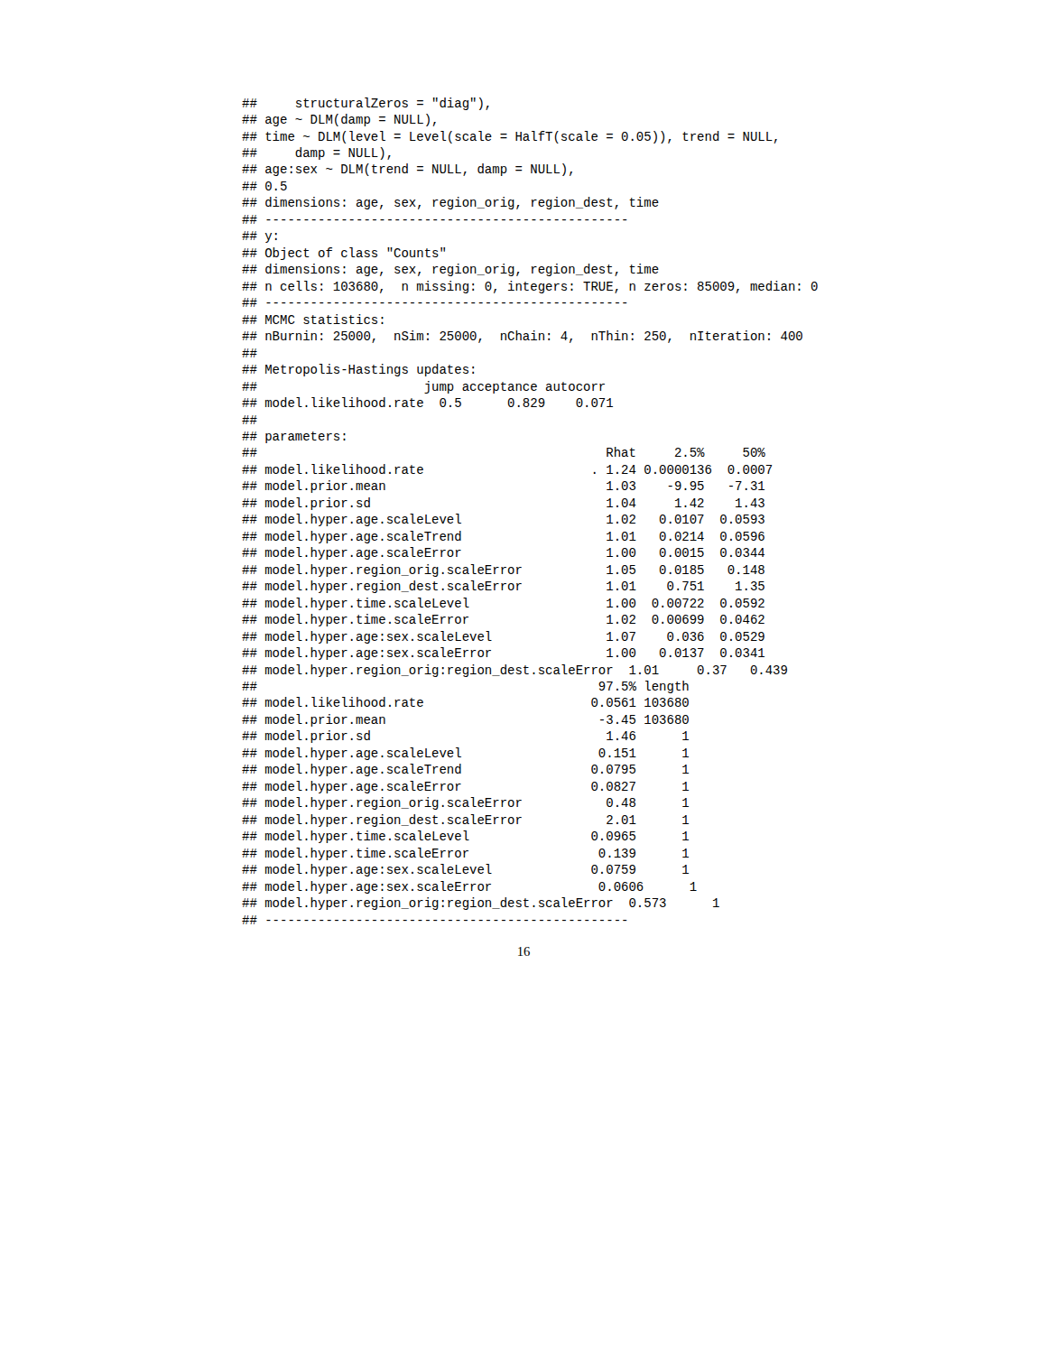##     structuralZeros = "diag"),
## age ~ DLM(damp = NULL),
## time ~ DLM(level = Level(scale = HalfT(scale = 0.05)), trend = NULL,
##     damp = NULL),
## age:sex ~ DLM(trend = NULL, damp = NULL),
## 0.5
## dimensions: age, sex, region_orig, region_dest, time
## ------------------------------------------------
## y:
## Object of class "Counts"
## dimensions: age, sex, region_orig, region_dest, time
## n cells: 103680,  n missing: 0, integers: TRUE, n zeros: 85009, median: 0
## ------------------------------------------------
## MCMC statistics:
## nBurnin: 25000,  nSim: 25000,  nChain: 4,  nThin: 250,  nIteration: 400
##
## Metropolis-Hastings updates:
##                      jump acceptance autocorr
## model.likelihood.rate  0.5      0.829    0.071
##
## parameters:
##                                              Rhat     2.5%     50%
## model.likelihood.rate                      . 1.24 0.0000136  0.0007
## model.prior.mean                             1.03    -9.95   -7.31
## model.prior.sd                               1.04     1.42    1.43
## model.hyper.age.scaleLevel                   1.02   0.0107  0.0593
## model.hyper.age.scaleTrend                   1.01   0.0214  0.0596
## model.hyper.age.scaleError                   1.00   0.0015  0.0344
## model.hyper.region_orig.scaleError           1.05   0.0185   0.148
## model.hyper.region_dest.scaleError           1.01    0.751    1.35
## model.hyper.time.scaleLevel                  1.00  0.00722  0.0592
## model.hyper.time.scaleError                  1.02  0.00699  0.0462
## model.hyper.age:sex.scaleLevel               1.07    0.036  0.0529
## model.hyper.age:sex.scaleError               1.00   0.0137  0.0341
## model.hyper.region_orig:region_dest.scaleError  1.01     0.37   0.439
##                                             97.5% length
## model.likelihood.rate                      0.0561 103680
## model.prior.mean                            -3.45 103680
## model.prior.sd                               1.46      1
## model.hyper.age.scaleLevel                  0.151      1
## model.hyper.age.scaleTrend                 0.0795      1
## model.hyper.age.scaleError                 0.0827      1
## model.hyper.region_orig.scaleError           0.48      1
## model.hyper.region_dest.scaleError           2.01      1
## model.hyper.time.scaleLevel                0.0965      1
## model.hyper.time.scaleError                 0.139      1
## model.hyper.age:sex.scaleLevel             0.0759      1
## model.hyper.age:sex.scaleError              0.0606      1
## model.hyper.region_orig:region_dest.scaleError  0.573      1
## ------------------------------------------------
16